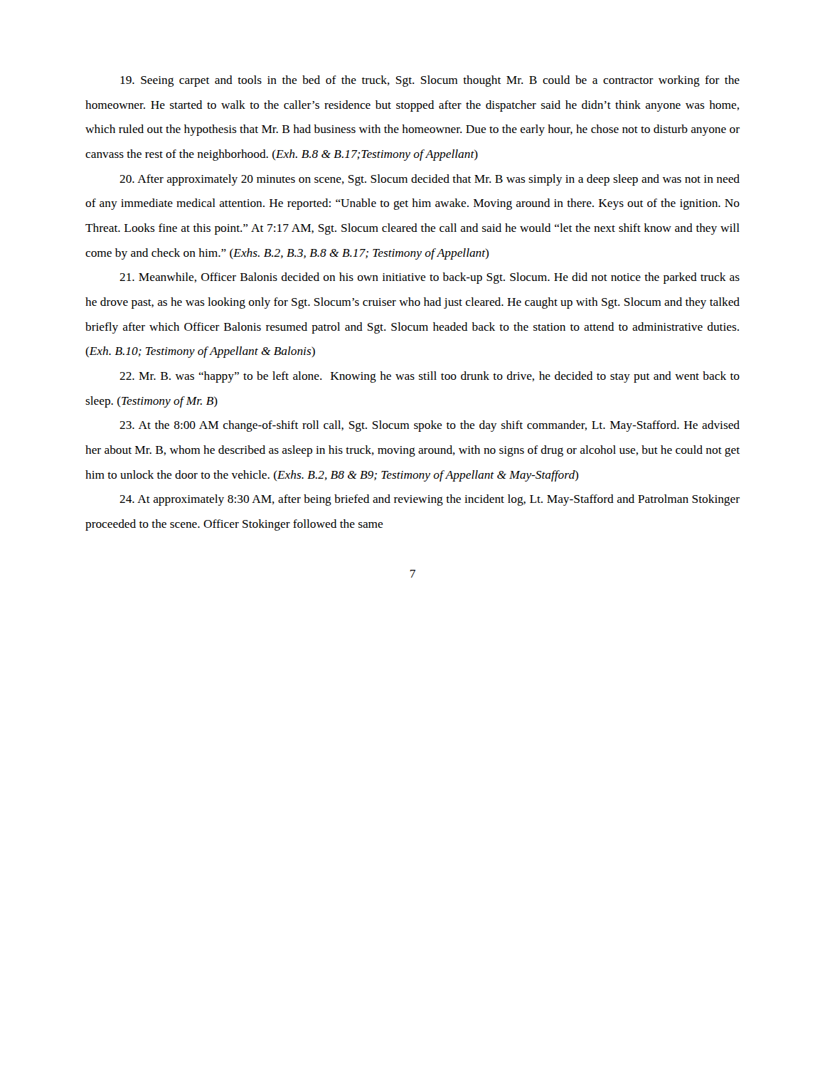19. Seeing carpet and tools in the bed of the truck, Sgt. Slocum thought Mr. B could be a contractor working for the homeowner. He started to walk to the caller’s residence but stopped after the dispatcher said he didn’t think anyone was home, which ruled out the hypothesis that Mr. B had business with the homeowner. Due to the early hour, he chose not to disturb anyone or canvass the rest of the neighborhood. (Exh. B.8 & B.17;Testimony of Appellant)
20. After approximately 20 minutes on scene, Sgt. Slocum decided that Mr. B was simply in a deep sleep and was not in need of any immediate medical attention. He reported: “Unable to get him awake. Moving around in there. Keys out of the ignition. No Threat. Looks fine at this point.” At 7:17 AM, Sgt. Slocum cleared the call and said he would “let the next shift know and they will come by and check on him.” (Exhs. B.2, B.3, B.8 & B.17; Testimony of Appellant)
21. Meanwhile, Officer Balonis decided on his own initiative to back-up Sgt. Slocum. He did not notice the parked truck as he drove past, as he was looking only for Sgt. Slocum’s cruiser who had just cleared. He caught up with Sgt. Slocum and they talked briefly after which Officer Balonis resumed patrol and Sgt. Slocum headed back to the station to attend to administrative duties. (Exh. B.10; Testimony of Appellant & Balonis)
22. Mr. B. was “happy” to be left alone. Knowing he was still too drunk to drive, he decided to stay put and went back to sleep. (Testimony of Mr. B)
23. At the 8:00 AM change-of-shift roll call, Sgt. Slocum spoke to the day shift commander, Lt. May-Stafford. He advised her about Mr. B, whom he described as asleep in his truck, moving around, with no signs of drug or alcohol use, but he could not get him to unlock the door to the vehicle. (Exhs. B.2, B8 & B9; Testimony of Appellant & May-Stafford)
24. At approximately 8:30 AM, after being briefed and reviewing the incident log, Lt. May-Stafford and Patrolman Stokinger proceeded to the scene. Officer Stokinger followed the same
7